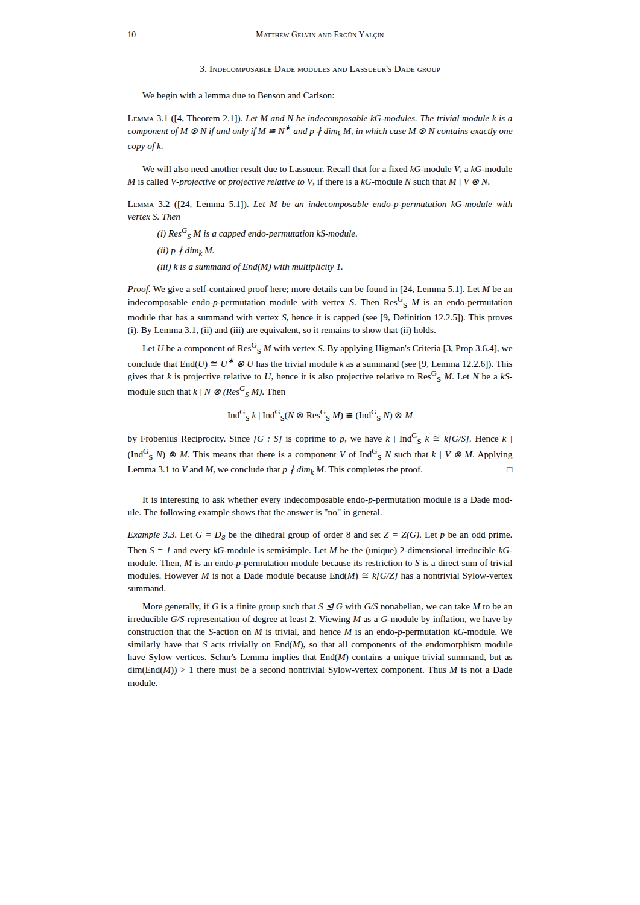10 Matthew Gelvin and Ergün Yalçın
3. Indecomposable Dade modules and Lassueur's Dade group
We begin with a lemma due to Benson and Carlson:
Lemma 3.1 ([4, Theorem 2.1]). Let M and N be indecomposable kG-modules. The trivial module k is a component of M ⊗ N if and only if M ≅ N∗ and p ∤ dimk M, in which case M ⊗ N contains exactly one copy of k.
We will also need another result due to Lassueur. Recall that for a fixed kG-module V, a kG-module M is called V-projective or projective relative to V, if there is a kG-module N such that M | V ⊗ N.
Lemma 3.2 ([24, Lemma 5.1]). Let M be an indecomposable endo-p-permutation kG-module with vertex S. Then
(i) ResGS M is a capped endo-permutation kS-module.
(ii) p ∤ dimk M.
(iii) k is a summand of End(M) with multiplicity 1.
Proof. We give a self-contained proof here; more details can be found in [24, Lemma 5.1]. Let M be an indecomposable endo-p-permutation module with vertex S. Then ResGS M is an endo-permutation module that has a summand with vertex S, hence it is capped (see [9, Definition 12.2.5]). This proves (i). By Lemma 3.1, (ii) and (iii) are equivalent, so it remains to show that (ii) holds.
Let U be a component of ResGS M with vertex S. By applying Higman's Criteria [3, Prop 3.6.4], we conclude that End(U) ≅ U∗ ⊗ U has the trivial module k as a summand (see [9, Lemma 12.2.6]). This gives that k is projective relative to U, hence it is also projective relative to ResGS M. Let N be a kS-module such that k | N ⊗ (ResGS M). Then
IndGS k | IndGS(N ⊗ ResGS M) ≅ (IndGS N) ⊗ M
by Frobenius Reciprocity. Since [G : S] is coprime to p, we have k | IndGS k ≅ k[G/S]. Hence k | (IndGS N) ⊗ M. This means that there is a component V of IndGS N such that k | V ⊗ M. Applying Lemma 3.1 to V and M, we conclude that p ∤ dimk M. This completes the proof. □
It is interesting to ask whether every indecomposable endo-p-permutation module is a Dade module. The following example shows that the answer is "no" in general.
Example 3.3. Let G = D8 be the dihedral group of order 8 and set Z = Z(G). Let p be an odd prime. Then S = 1 and every kG-module is semisimple. Let M be the (unique) 2-dimensional irreducible kG-module. Then, M is an endo-p-permutation module because its restriction to S is a direct sum of trivial modules. However M is not a Dade module because End(M) ≅ k[G/Z] has a nontrivial Sylow-vertex summand.
More generally, if G is a finite group such that S ⊴ G with G/S nonabelian, we can take M to be an irreducible G/S-representation of degree at least 2. Viewing M as a G-module by inflation, we have by construction that the S-action on M is trivial, and hence M is an endo-p-permutation kG-module. We similarly have that S acts trivially on End(M), so that all components of the endomorphism module have Sylow vertices. Schur's Lemma implies that End(M) contains a unique trivial summand, but as dim(End(M)) > 1 there must be a second nontrivial Sylow-vertex component. Thus M is not a Dade module.